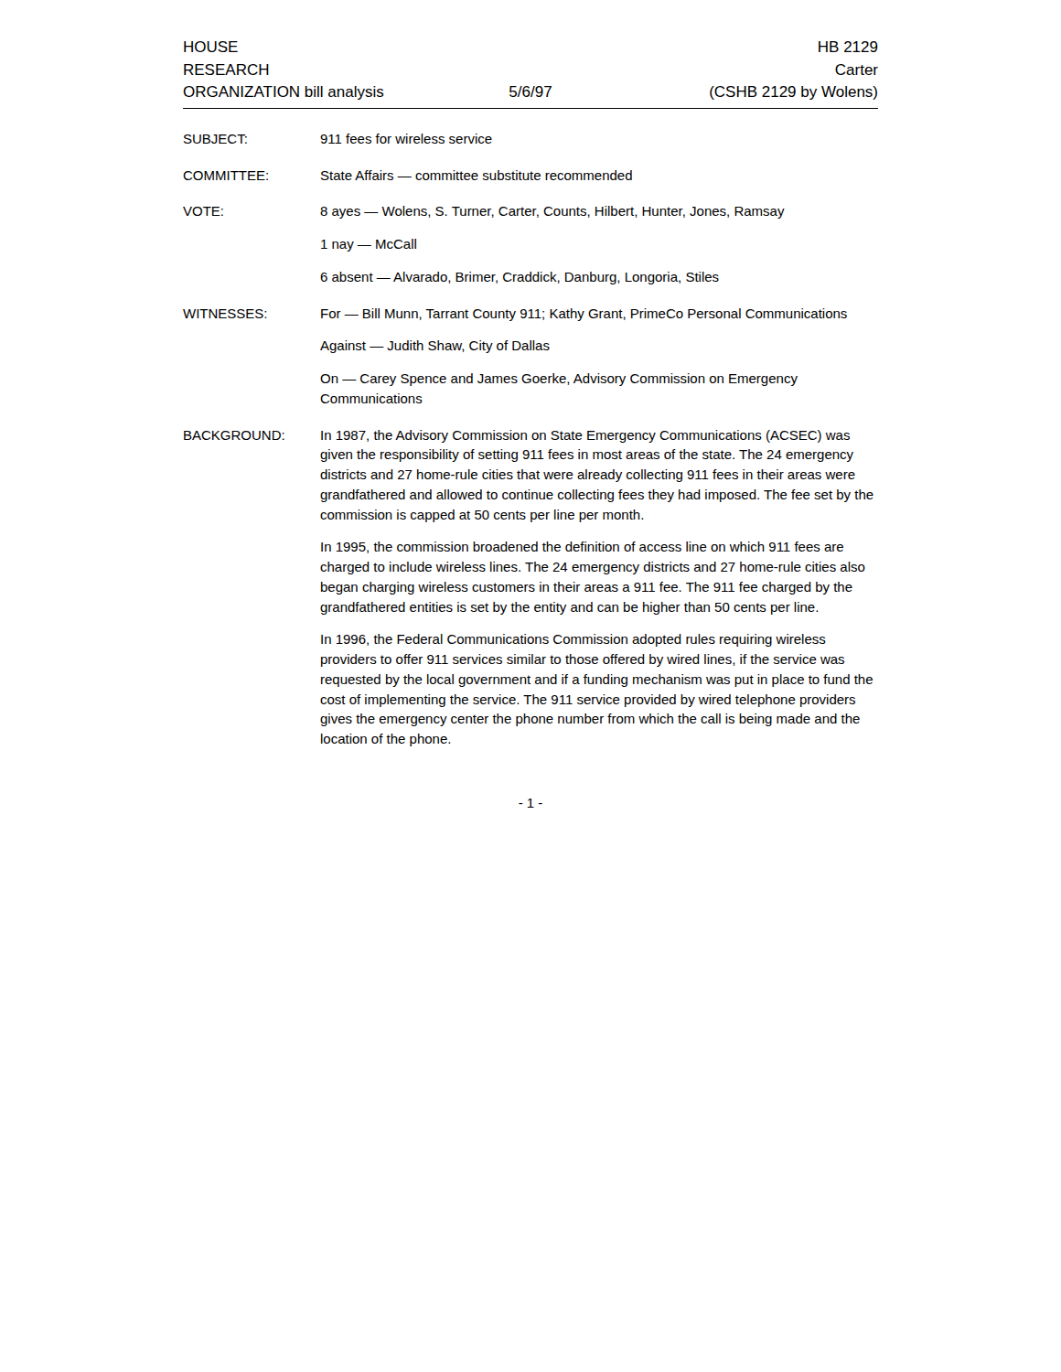| HOUSE | | HB 2129 |
| RESEARCH | | Carter |
| ORGANIZATION bill analysis | 5/6/97 | (CSHB 2129 by Wolens) |
| SUBJECT: | 911 fees for wireless service |
| COMMITTEE: | State Affairs — committee substitute recommended |
| VOTE: | 8 ayes — Wolens, S. Turner, Carter, Counts, Hilbert, Hunter, Jones, Ramsay 1 nay — McCall 6 absent — Alvarado, Brimer, Craddick, Danburg, Longoria, Stiles |
| WITNESSES: | For — Bill Munn, Tarrant County 911; Kathy Grant, PrimeCo Personal Communications Against — Judith Shaw, City of Dallas On — Carey Spence and James Goerke, Advisory Commission on Emergency Communications |
| BACKGROUND: | In 1987, the Advisory Commission on State Emergency Communications (ACSEC) was given the responsibility of setting 911 fees in most areas of the state. The 24 emergency districts and 27 home-rule cities that were already collecting 911 fees in their areas were grandfathered and allowed to continue collecting fees they had imposed. The fee set by the commission is capped at 50 cents per line per month. In 1995, the commission broadened the definition of access line on which 911 fees are charged to include wireless lines. The 24 emergency districts and 27 home-rule cities also began charging wireless customers in their areas a 911 fee. The 911 fee charged by the grandfathered entities is set by the entity and can be higher than 50 cents per line. In 1996, the Federal Communications Commission adopted rules requiring wireless providers to offer 911 services similar to those offered by wired lines, if the service was requested by the local government and if a funding mechanism was put in place to fund the cost of implementing the service. The 911 service provided by wired telephone providers gives the emergency center the phone number from which the call is being made and the location of the phone. |
- 1 -